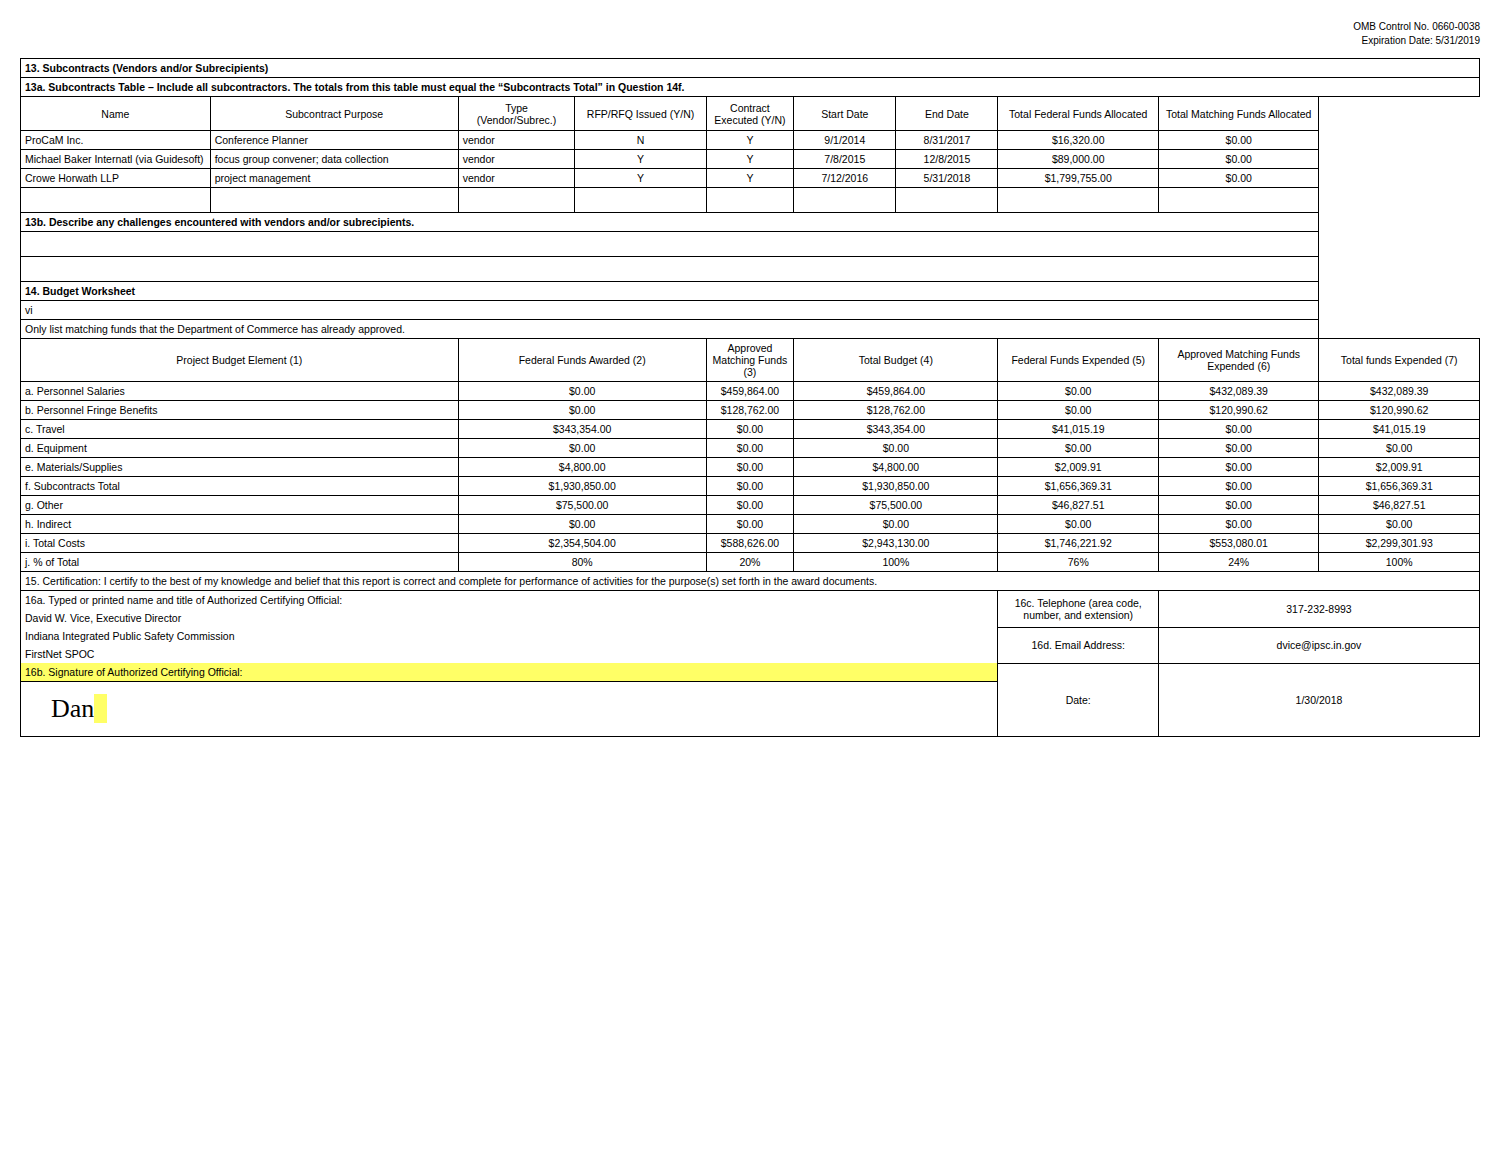OMB Control No. 0660-0038
Expiration Date: 5/31/2019
| 13. Subcontracts (Vendors and/or Subrecipients) |
| 13a. Subcontracts Table – Include all subcontractors. The totals from this table must equal the “Subcontracts Total” in Question 14f. |
| Name | Subcontract Purpose | Type (Vendor/Subrec.) | RFP/RFQ Issued (Y/N) | Contract Executed (Y/N) | Start Date | End Date | Total Federal Funds Allocated | Total Matching Funds Allocated | |
| ProCaM Inc. | Conference Planner | vendor | N | Y | 9/1/2014 | 8/31/2017 | $16,320.00 | $0.00 | |
| Michael Baker Internatl (via Guidesoft) | focus group convener; data collection | vendor | Y | Y | 7/8/2015 | 12/8/2015 | $89,000.00 | $0.00 | |
| Crowe Horwath LLP | project management | vendor | Y | Y | 7/12/2016 | 5/31/2018 | $1,799,755.00 | $0.00 | |
| 13b. Describe any challenges encountered with vendors and/or subrecipients. | |
| 14. Budget Worksheet | |
| vi | |
| Only list matching funds that the Department of Commerce has already approved. | |
| Project Budget Element (1) | Federal Funds Awarded (2) | Approved Matching Funds (3) | Total Budget (4) | Federal Funds Expended (5) | Approved Matching Funds Expended (6) | Total funds Expended (7) |
| a. Personnel Salaries | $0.00 | $459,864.00 | $459,864.00 | $0.00 | $432,089.39 | $432,089.39 |
| b. Personnel Fringe Benefits | $0.00 | $128,762.00 | $128,762.00 | $0.00 | $120,990.62 | $120,990.62 |
| c. Travel | $343,354.00 | $0.00 | $343,354.00 | $41,015.19 | $0.00 | $41,015.19 |
| d. Equipment | $0.00 | $0.00 | $0.00 | $0.00 | $0.00 | $0.00 |
| e. Materials/Supplies | $4,800.00 | $0.00 | $4,800.00 | $2,009.91 | $0.00 | $2,009.91 |
| f. Subcontracts Total | $1,930,850.00 | $0.00 | $1,930,850.00 | $1,656,369.31 | $0.00 | $1,656,369.31 |
| g. Other | $75,500.00 | $0.00 | $75,500.00 | $46,827.51 | $0.00 | $46,827.51 |
| h. Indirect | $0.00 | $0.00 | $0.00 | $0.00 | $0.00 | $0.00 |
| i. Total Costs | $2,354,504.00 | $588,626.00 | $2,943,130.00 | $1,746,221.92 | $553,080.01 | $2,299,301.93 |
| j. % of Total | 80% | 20% | 100% | 76% | 24% | 100% |
| 15. Certification: I certify to the best of my knowledge and belief that this report is correct and complete for performance of activities for the purpose(s) set forth in the award documents. |
| 16a. Typed or printed name and title of Authorized Certifying Official: | 16c. Telephone (area code, number, and extension) | 317-232-8993 |
| David W. Vice, Executive Director |
| Indiana Integrated Public Safety Commission | 16d. Email Address: | dvice@ipsc.in.gov |
| FirstNet SPOC |
| 16b. Signature of Authorized Certifying Official: | Date: | 1/30/2018 |
| Dan |